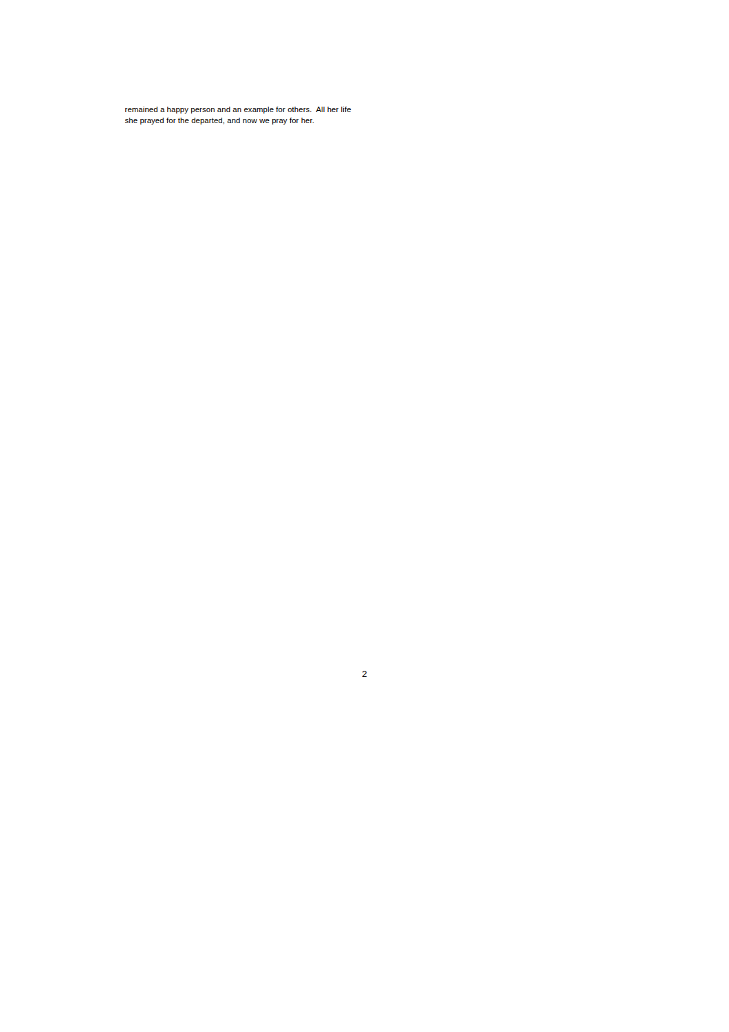remained a happy person and an example for others. All her life she prayed for the departed, and now we pray for her.
2